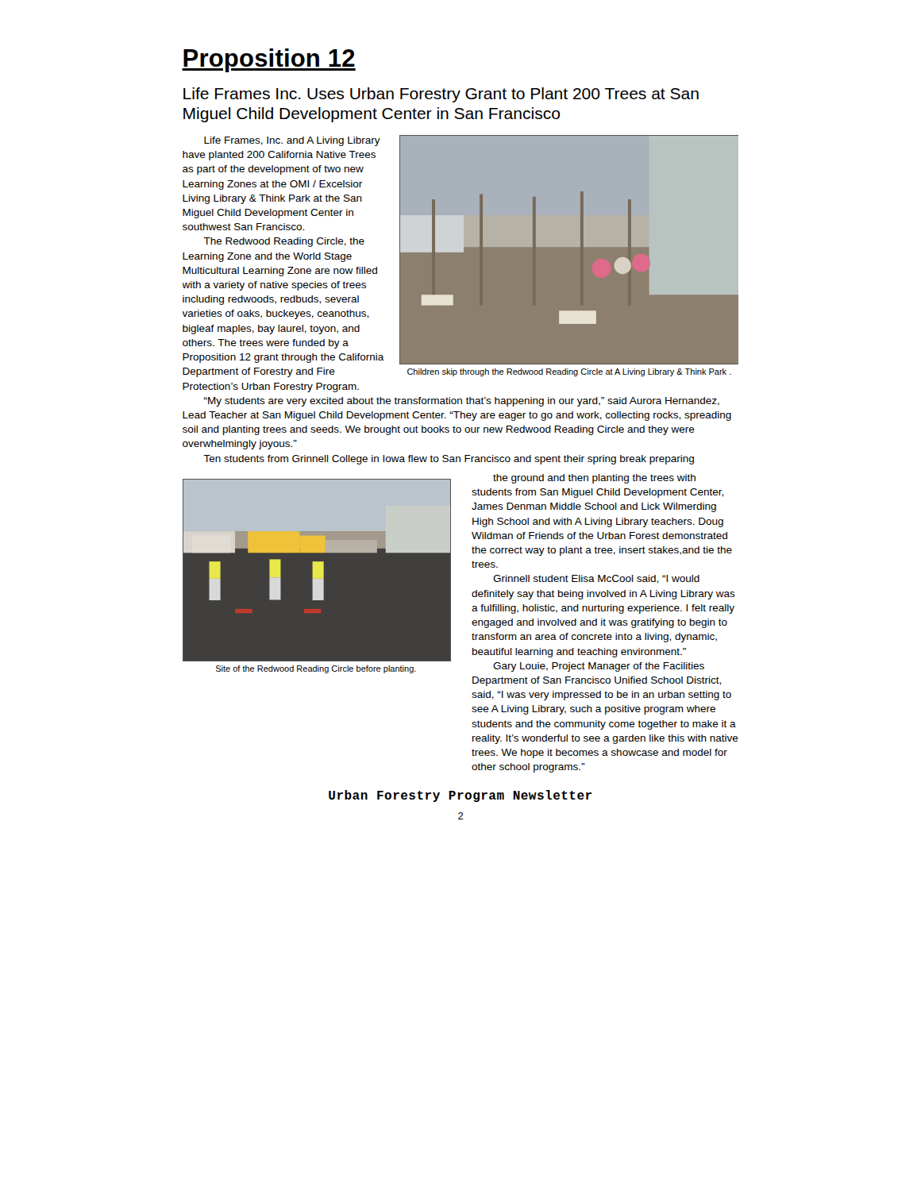Proposition 12
Life Frames Inc. Uses Urban Forestry Grant to Plant 200 Trees at San Miguel Child Development Center in San Francisco
Children skip through the Redwood Reading Circle at A Living Library & Think Park .
Life Frames, Inc. and A Living Library have planted 200 California Native Trees as part of the development of two new Learning Zones at the OMI / Excelsior Living Library & Think Park at the San Miguel Child Development Center in southwest San Francisco.
The Redwood Reading Circle, the Learning Zone and the World Stage Multicultural Learning Zone are now filled with a variety of native species of trees including redwoods, redbuds, several varieties of oaks, buckeyes, ceanothus, bigleaf maples, bay laurel, toyon, and others. The trees were funded by a Proposition 12 grant through the California Department of Forestry and Fire Protection’s Urban Forestry Program.
“My students are very excited about the transformation that’s happening in our yard,” said Aurora Hernandez, Lead Teacher at San Miguel Child Development Center. “They are eager to go and work, collecting rocks, spreading soil and planting trees and seeds. We brought out books to our new Redwood Reading Circle and they were overwhelmingly joyous.”
Ten students from Grinnell College in Iowa flew to San Francisco and spent their spring break preparing
Site of the Redwood Reading Circle before planting.
the ground and then planting the trees with students from San Miguel Child Development Center, James Denman Middle School and Lick Wilmerding High School and with A Living Library teachers. Doug Wildman of Friends of the Urban Forest demonstrated the correct way to plant a tree, insert stakes,and tie the trees.
Grinnell student Elisa McCool said, “I would definitely say that being involved in A Living Library was a fulfilling, holistic, and nurturing experience. I felt really engaged and involved and it was gratifying to begin to transform an area of concrete into a living, dynamic, beautiful learning and teaching environment.”
Gary Louie, Project Manager of the Facilities Department of San Francisco Unified School District, said, “I was very impressed to be in an urban setting to see A Living Library, such a positive program where students and the community come together to make it a reality. It’s wonderful to see a garden like this with native trees. We hope it becomes a showcase and model for other school programs.”
Urban Forestry Program Newsletter
2